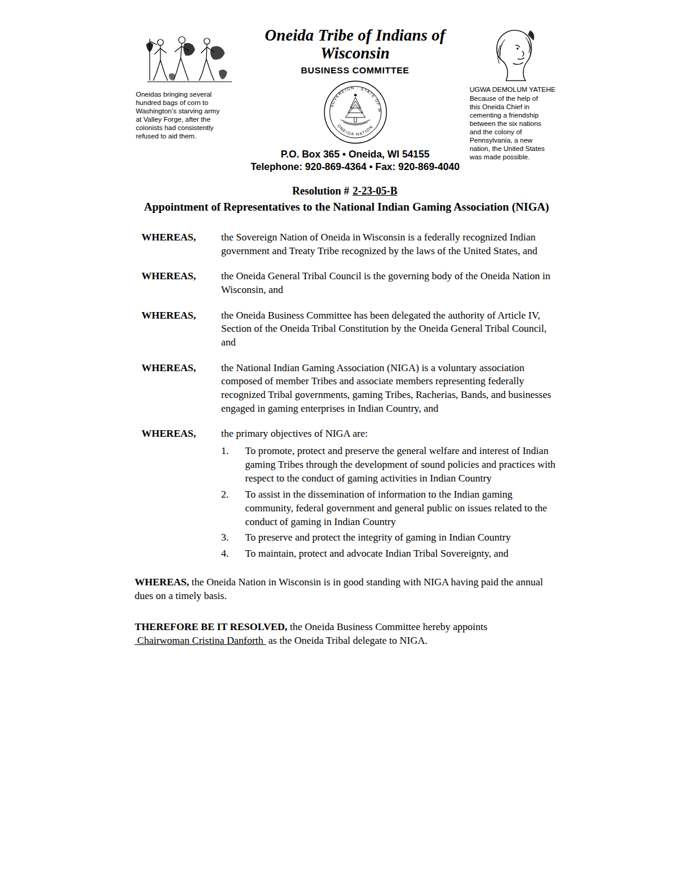Oneidas bringing several
hundred bags of corn to
Washington's starving army
at Valley Forge, after the
colonists had consistently
refused to aid them.
Oneida Tribe of Indians of Wisconsin
BUSINESS COMMITTEE
SOVEREIGN · STATE OF WISCONSIN ONEIDA NATION
P.O. Box 365 • Oneida, WI 54155
Telephone: 920-869-4364 • Fax: 920-869-4040
UGWA DEMOLUM YATEHE Because of the help of
this Oneida Chief in
cementing a friendship
between the six nations
and the colony of
Pennsylvania, a new
nation, the United States
was made possible.
Resolution #2-23-05-B
Appointment of Representatives to the National Indian Gaming Association (NIGA)
WHEREAS,
the Sovereign Nation of Oneida in Wisconsin is a federally recognized Indian government and Treaty Tribe recognized by the laws of the United States, and
WHEREAS,
the Oneida General Tribal Council is the governing body of the Oneida Nation in Wisconsin, and
WHEREAS,
the Oneida Business Committee has been delegated the authority of Article IV, Section of the Oneida Tribal Constitution by the Oneida General Tribal Council, and
WHEREAS,
the National Indian Gaming Association (NIGA) is a voluntary association composed of member Tribes and associate members representing federally recognized Tribal governments, gaming Tribes, Racherias, Bands, and businesses engaged in gaming enterprises in Indian Country, and
WHEREAS,
the primary objectives of NIGA are:
1. To promote, protect and preserve the general welfare and interest of Indian gaming Tribes through the development of sound policies and practices with respect to the conduct of gaming activities in Indian Country
2. To assist in the dissemination of information to the Indian gaming community, federal government and general public on issues related to the conduct of gaming in Indian Country
3. To preserve and protect the integrity of gaming in Indian Country
4. To maintain, protect and advocate Indian Tribal Sovereignty, and
WHEREAS, the Oneida Nation in Wisconsin is in good standing with NIGA having paid the annual dues on a timely basis.
THEREFORE BE IT RESOLVED, the Oneida Business Committee hereby appoints
Chairwoman Cristina Danforth as the Oneida Tribal delegate to NIGA.